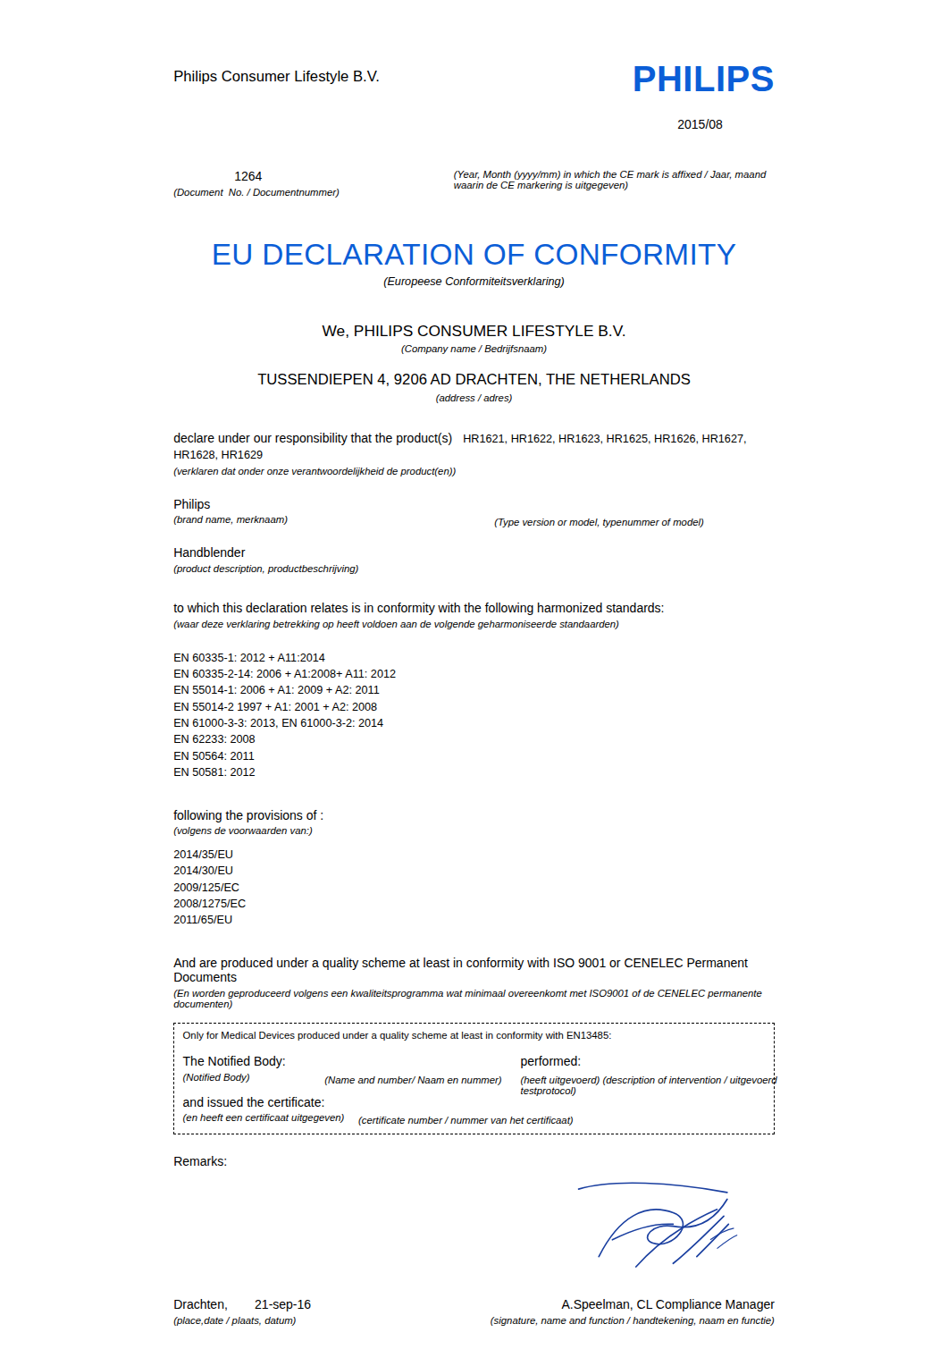Philips Consumer Lifestyle B.V.
PHILIPS
2015/08
1264
(Document No. / Documentnummer)
(Year, Month (yyyy/mm) in which the CE mark is affixed / Jaar, maand waarin de CE markering is uitgegeven)
EU DECLARATION OF CONFORMITY
(Europeese Conformiteitsverklaring)
We, PHILIPS CONSUMER LIFESTYLE B.V.
(Company name / Bedrijfsnaam)
TUSSENDIEPEN 4, 9206 AD DRACHTEN, THE NETHERLANDS
(address / adres)
declare under our responsibility that the product(s) HR1621, HR1622, HR1623, HR1625, HR1626, HR1627, HR1628, HR1629
(verklaren dat onder onze verantwoordelijkheid de product(en))
Philips
(brand name, merknaam)
(Type version or model, typenummer of model)
Handblender
(product description, productbeschrijving)
to which this declaration relates is in conformity with the following harmonized standards:
(waar deze verklaring betrekking op heeft voldoen aan de volgende geharmoniseerde standaarden)
EN 60335-1: 2012 + A11:2014
EN 60335-2-14: 2006 + A1:2008+ A11: 2012
EN 55014-1: 2006 + A1: 2009 + A2: 2011
EN 55014-2 1997 + A1: 2001 + A2: 2008
EN 61000-3-3: 2013, EN 61000-3-2: 2014
EN 62233: 2008
EN 50564: 2011
EN 50581: 2012
following the provisions of :
(volgens de voorwaarden van:)
2014/35/EU
2014/30/EU
2009/125/EC
2008/1275/EC
2011/65/EU
And are produced under a quality scheme at least in conformity with ISO 9001 or CENELEC Permanent Documents
(En worden geproduceerd volgens een kwaliteitsprogramma wat minimaal overeenkomt met ISO9001 of de CENELEC permanente documenten)
Only for Medical Devices produced under a quality scheme at least in conformity with EN13485:
The Notified Body:
(Notified Body)
(Name and number/ Naam en nummer)
performed:
(heeft uitgevoerd) (description of intervention / uitgevoerd testprotocol)
and issued the certificate:
(en heeft een certificaat uitgegeven)
(certificate number / nummer van het certificaat)
Remarks:
Drachten, 21-sep-16
(place,date / plaats, datum)
A.Speelman, CL Compliance Manager
(signature, name and function / handtekening, naam en functie)